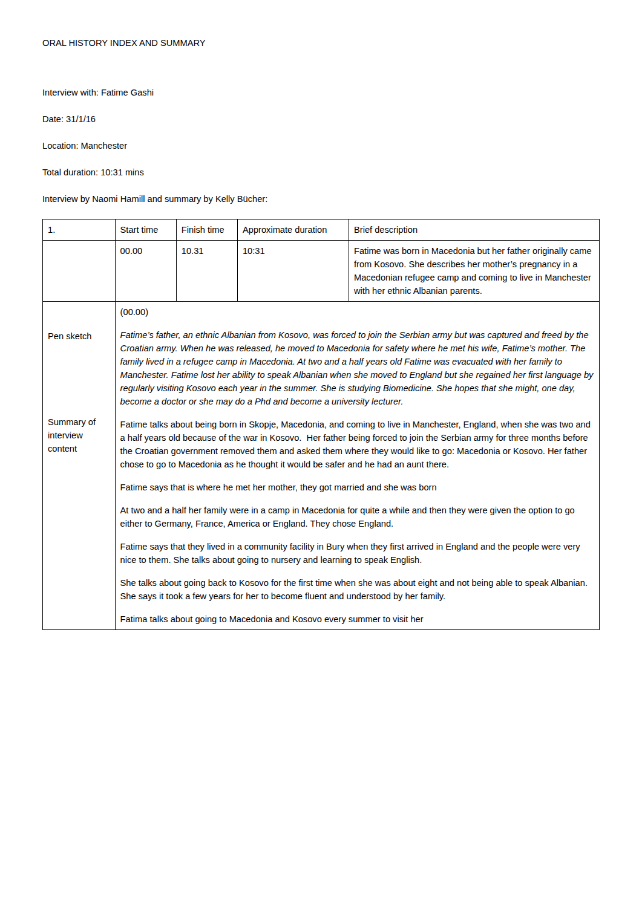ORAL HISTORY INDEX AND SUMMARY
Interview with: Fatime Gashi
Date: 31/1/16
Location: Manchester
Total duration: 10:31 mins
Interview by Naomi Hamill and summary by Kelly Bücher:
| 1. | Start time | Finish time | Approximate duration | Brief description |
| | 00.00 | 10.31 | 10:31 | Fatime was born in Macedonia but her father originally came from Kosovo. She describes her mother’s pregnancy in a Macedonian refugee camp and coming to live in Manchester with her ethnic Albanian parents. |
| Pen sketch Summary of interview content | (00.00) Fatime’s father, an ethnic Albanian from Kosovo, was forced to join the Serbian army but was captured and freed by the Croatian army. When he was released, he moved to Macedonia for safety where he met his wife, Fatime’s mother. The family lived in a refugee camp in Macedonia. At two and a half years old Fatime was evacuated with her family to Manchester. Fatime lost her ability to speak Albanian when she moved to England but she regained her first language by regularly visiting Kosovo each year in the summer. She is studying Biomedicine. She hopes that she might, one day, become a doctor or she may do a Phd and become a university lecturer. Fatime talks about being born in Skopje, Macedonia, and coming to live in Manchester, England, when she was two and a half years old because of the war in Kosovo. Her father being forced to join the Serbian army for three months before the Croatian government removed them and asked them where they would like to go: Macedonia or Kosovo. Her father chose to go to Macedonia as he thought it would be safer and he had an aunt there. Fatime says that is where he met her mother, they got married and she was born At two and a half her family were in a camp in Macedonia for quite a while and then they were given the option to go either to Germany, France, America or England. They chose England. Fatime says that they lived in a community facility in Bury when they first arrived in England and the people were very nice to them. She talks about going to nursery and learning to speak English. She talks about going back to Kosovo for the first time when she was about eight and not being able to speak Albanian. She says it took a few years for her to become fluent and understood by her family. Fatima talks about going to Macedonia and Kosovo every summer to visit her |